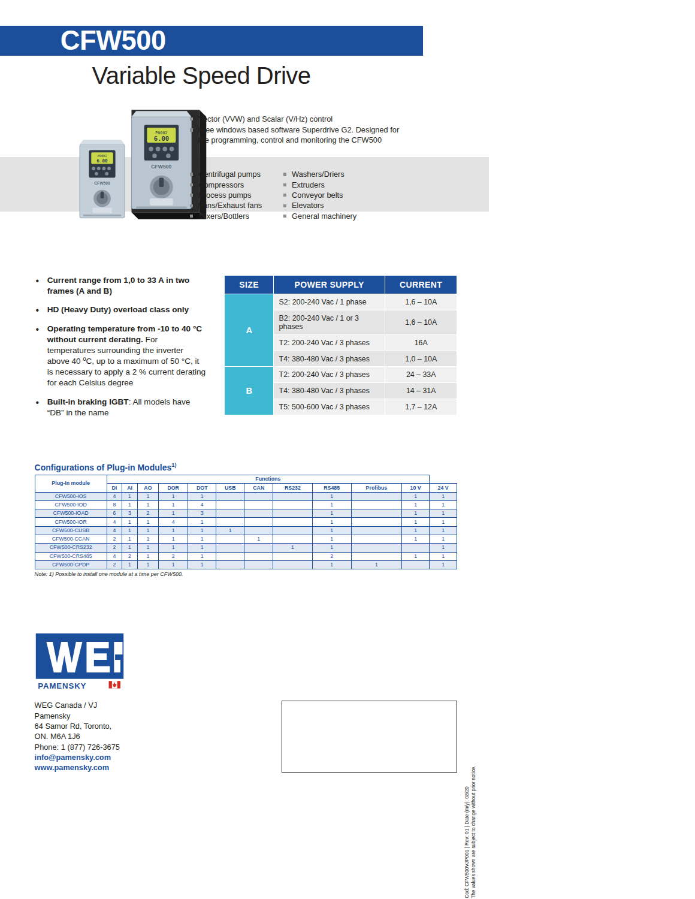CFW500
Variable Speed Drive
P0002 6.00 CFW500 P0002 6.00 CFW500
Vector (VVW) and Scalar (V/Hz) control
Free windows based software Superdrive G2. Designed for
the programming, control and monitoring the CFW500
Centrifugal pumps
Compressors
Process pumps
Fans/Exhaust fans
Mixers/Bottlers
Washers/Driers
Extruders
Conveyor belts
Elevators
General machinery
Current range from 1,0 to 33 A in two frames (A and B)
HD (Heavy Duty) overload class only
Operating temperature from -10 to 40 °C without current derating. For temperatures surrounding the inverter above 40 ºC, up to a maximum of 50 °C, it is necessary to apply a 2 % current derating for each Celsius degree
Built-in braking IGBT: All models have “DB” in the name
| SIZE | POWER SUPPLY | CURRENT |
| --- | --- | --- |
| A | S2: 200-240 Vac / 1 phase | 1,6 – 10A |
| B2: 200-240 Vac / 1 or 3 phases | 1,6 – 10A |
| T2: 200-240 Vac / 3 phases | 16A |
| T4: 380-480 Vac / 3 phases | 1,0 – 10A |
| B | T2: 200-240 Vac / 3 phases | 24 – 33A |
| T4: 380-480 Vac / 3 phases | 14 – 31A |
| T5: 500-600 Vac / 3 phases | 1,7 – 12A |
Configurations of Plug-in Modules1)
| Plug-In module | Functions |
| --- | --- |
| DI | AI | AO | DOR | DOT | USB | CAN | RS232 | RS485 | Profibus | 10 V | 24 V |
| CFW500-IOS | 4 | 1 | 1 | 1 | 1 | | | | 1 | | 1 | 1 |
| CFW500-IOD | 8 | 1 | 1 | 1 | 4 | | | | 1 | | 1 | 1 |
| CFW500-IOAD | 6 | 3 | 2 | 1 | 3 | | | | 1 | | 1 | 1 |
| CFW500-IOR | 4 | 1 | 1 | 4 | 1 | | | | 1 | | 1 | 1 |
| CFW500-CUSB | 4 | 1 | 1 | 1 | 1 | 1 | | | 1 | | 1 | 1 |
| CFW500-CCAN | 2 | 1 | 1 | 1 | 1 | | 1 | | 1 | | 1 | 1 |
| CFW500-CRS232 | 2 | 1 | 1 | 1 | 1 | | | 1 | 1 | | | 1 |
| CFW500-CRS485 | 4 | 2 | 1 | 2 | 1 | | | | 2 | | 1 | 1 |
| CFW500-CPDP | 2 | 1 | 1 | 1 | 1 | | | | 1 | 1 | | 1 |
Note: 1) Possible to install one module at a time per CFW500.
PAMENSKY
WEG Canada / VJ Pamensky
64 Samor Rd, Toronto, ON. M6A 1J6
Phone: 1 (877) 726-3675
info@pamensky.com
www.pamensky.com
Cod: CFW500VJP001 | Rev: 01 | Date (m/y): 08/20
The values shown are subject to change without prior notice.